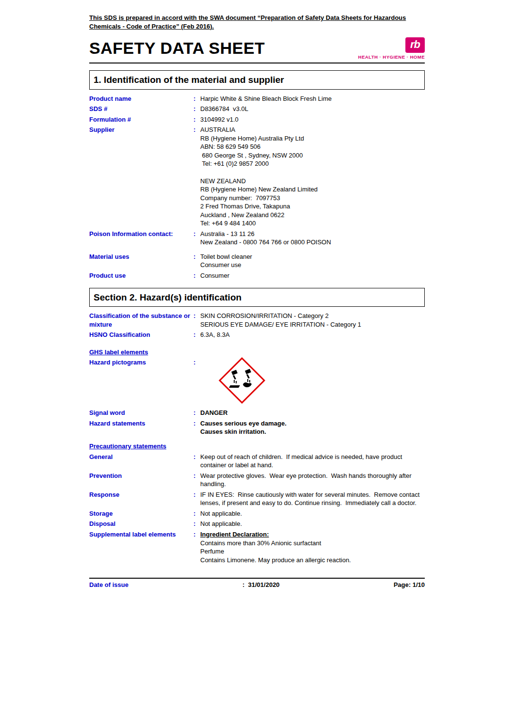This SDS is prepared in accord with the SWA document “Preparation of Safety Data Sheets for Hazardous Chemicals - Code of Practice” (Feb 2016).
SAFETY DATA SHEET
rb
HEALTH · HYGIENE · HOME
1. Identification of the material and supplier
| Product name | : | Harpic White & Shine Bleach Block Fresh Lime |
| SDS # | : | D8366784 v3.0L |
| Formulation # | : | 3104992 v1.0 |
| Supplier | : | AUSTRALIA RB (Hygiene Home) Australia Pty Ltd ABN: 58 629 549 506 680 George St , Sydney, NSW 2000 Tel: +61 (0)2 9857 2000 NEW ZEALAND RB (Hygiene Home) New Zealand Limited Company number: 7097753 2 Fred Thomas Drive, Takapuna Auckland , New Zealand 0622 Tel: +64 9 484 1400 |
| Poison Information contact: | : | Australia - 13 11 26 New Zealand - 0800 764 766 or 0800 POISON |
| Material uses | : | Toilet bowl cleaner Consumer use |
| Product use | : | Consumer |
Section 2. Hazard(s) identification
| Classification of the substance or mixture | : | SKIN CORROSION/IRRITATION - Category 2 SERIOUS EYE DAMAGE/ EYE IRRITATION - Category 1 |
| HSNO Classification | : | 6.3A, 8.3A |
GHS label elements
Hazard pictograms
:
| Signal word | : | DANGER |
| Hazard statements | : | Causes serious eye damage. Causes skin irritation. |
Precautionary statements
| General | : | Keep out of reach of children. If medical advice is needed, have product container or label at hand. |
| Prevention | : | Wear protective gloves. Wear eye protection. Wash hands thoroughly after handling. |
| Response | : | IF IN EYES: Rinse cautiously with water for several minutes. Remove contact lenses, if present and easy to do. Continue rinsing. Immediately call a doctor. |
| Storage | : | Not applicable. |
| Disposal | : | Not applicable. |
| Supplemental label elements | : | Ingredient Declaration: Contains more than 30% Anionic surfactant Perfume Contains Limonene. May produce an allergic reaction. |
Date of issue
: 31/01/2020
Page: 1/10